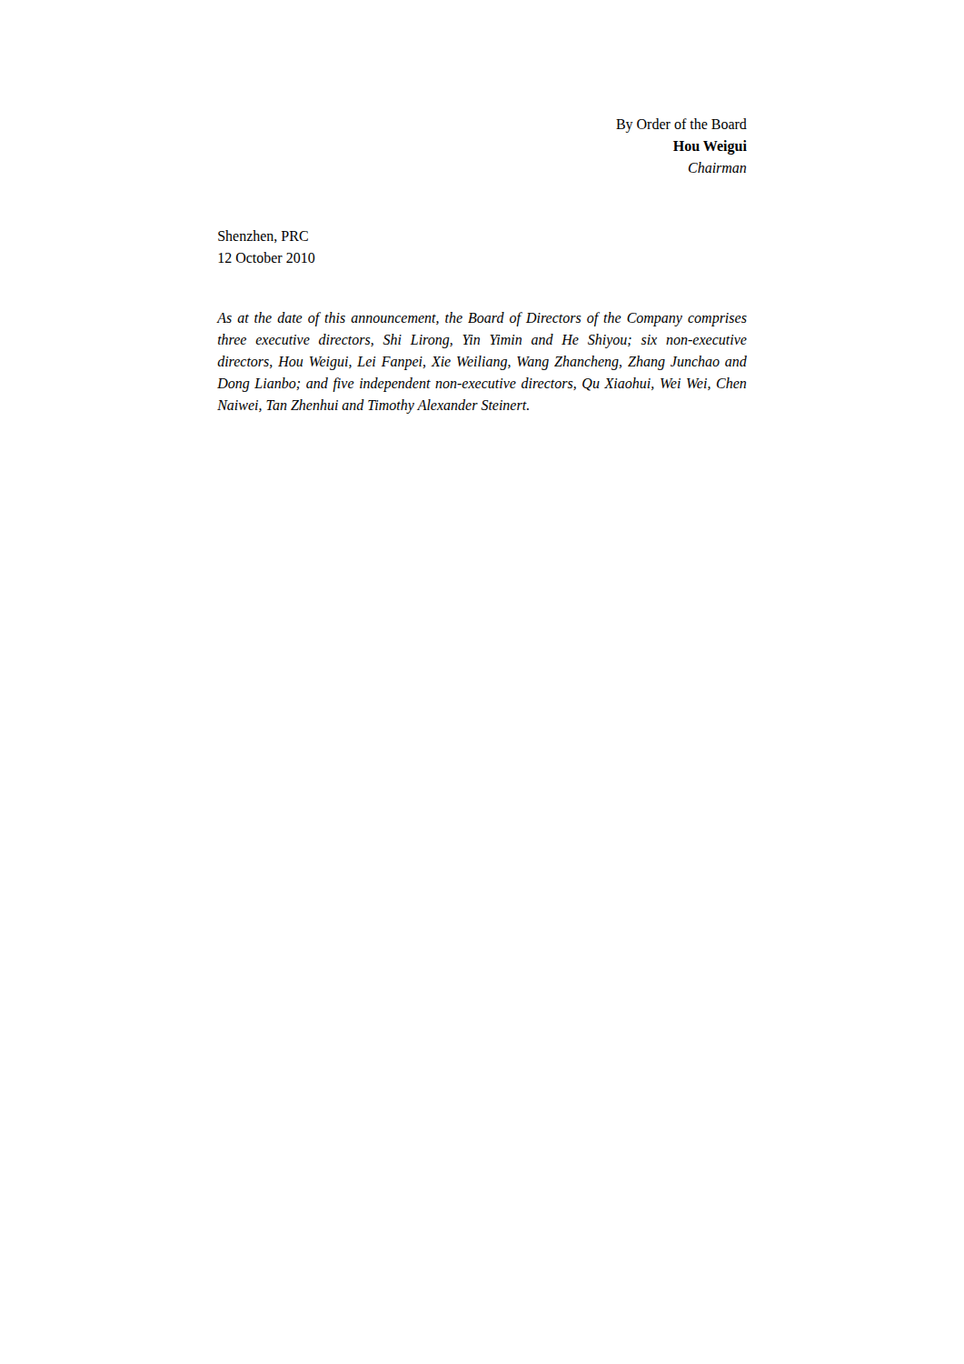By Order of the Board
Hou Weigui
Chairman
Shenzhen, PRC
12 October 2010
As at the date of this announcement, the Board of Directors of the Company comprises three executive directors, Shi Lirong, Yin Yimin and He Shiyou; six non-executive directors, Hou Weigui, Lei Fanpei, Xie Weiliang, Wang Zhancheng, Zhang Junchao and Dong Lianbo; and five independent non-executive directors, Qu Xiaohui, Wei Wei, Chen Naiwei, Tan Zhenhui and Timothy Alexander Steinert.